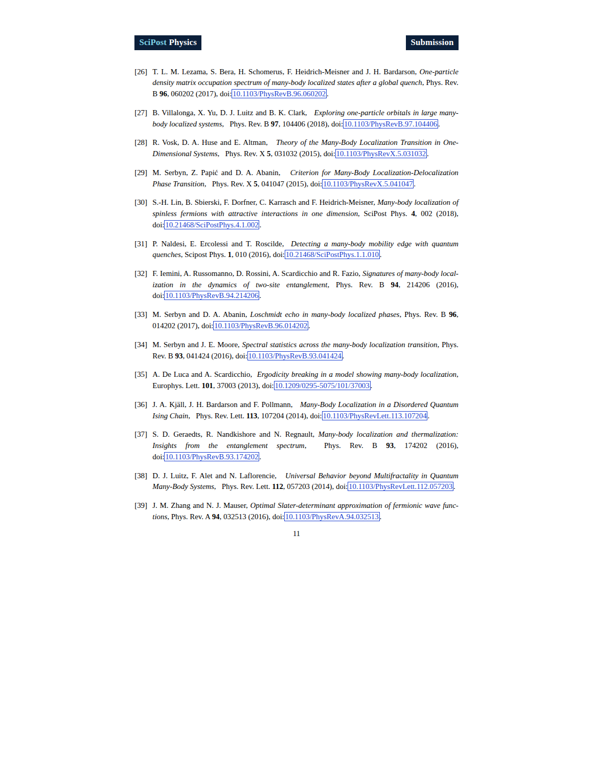SciPost Physics
Submission
[26] T. L. M. Lezama, S. Bera, H. Schomerus, F. Heidrich-Meisner and J. H. Bardarson, One-particle density matrix occupation spectrum of many-body localized states after a global quench, Phys. Rev. B 96, 060202 (2017), doi:10.1103/PhysRevB.96.060202.
[27] B. Villalonga, X. Yu, D. J. Luitz and B. K. Clark, Exploring one-particle orbitals in large many-body localized systems, Phys. Rev. B 97, 104406 (2018), doi:10.1103/PhysRevB.97.104406.
[28] R. Vosk, D. A. Huse and E. Altman, Theory of the Many-Body Localization Transition in One-Dimensional Systems, Phys. Rev. X 5, 031032 (2015), doi:10.1103/PhysRevX.5.031032.
[29] M. Serbyn, Z. Papić and D. A. Abanin, Criterion for Many-Body Localization-Delocalization Phase Transition, Phys. Rev. X 5, 041047 (2015), doi:10.1103/PhysRevX.5.041047.
[30] S.-H. Lin, B. Sbierski, F. Dorfner, C. Karrasch and F. Heidrich-Meisner, Many-body localization of spinless fermions with attractive interactions in one dimension, SciPost Phys. 4, 002 (2018), doi:10.21468/SciPostPhys.4.1.002.
[31] P. Naldesi, E. Ercolessi and T. Roscilde, Detecting a many-body mobility edge with quantum quenches, Scipost Phys. 1, 010 (2016), doi:10.21468/SciPostPhys.1.1.010.
[32] F. Iemini, A. Russomanno, D. Rossini, A. Scardicchio and R. Fazio, Signatures of many-body localization in the dynamics of two-site entanglement, Phys. Rev. B 94, 214206 (2016), doi:10.1103/PhysRevB.94.214206.
[33] M. Serbyn and D. A. Abanin, Loschmidt echo in many-body localized phases, Phys. Rev. B 96, 014202 (2017), doi:10.1103/PhysRevB.96.014202.
[34] M. Serbyn and J. E. Moore, Spectral statistics across the many-body localization transition, Phys. Rev. B 93, 041424 (2016), doi:10.1103/PhysRevB.93.041424.
[35] A. De Luca and A. Scardicchio, Ergodicity breaking in a model showing many-body localization, Europhys. Lett. 101, 37003 (2013), doi:10.1209/0295-5075/101/37003.
[36] J. A. Kjäll, J. H. Bardarson and F. Pollmann, Many-Body Localization in a Disordered Quantum Ising Chain, Phys. Rev. Lett. 113, 107204 (2014), doi:10.1103/PhysRevLett.113.107204.
[37] S. D. Geraedts, R. Nandkishore and N. Regnault, Many-body localization and thermalization: Insights from the entanglement spectrum, Phys. Rev. B 93, 174202 (2016), doi:10.1103/PhysRevB.93.174202.
[38] D. J. Luitz, F. Alet and N. Laflorencie, Universal Behavior beyond Multifractality in Quantum Many-Body Systems, Phys. Rev. Lett. 112, 057203 (2014), doi:10.1103/PhysRevLett.112.057203.
[39] J. M. Zhang and N. J. Mauser, Optimal Slater-determinant approximation of fermionic wave functions, Phys. Rev. A 94, 032513 (2016), doi:10.1103/PhysRevA.94.032513.
11